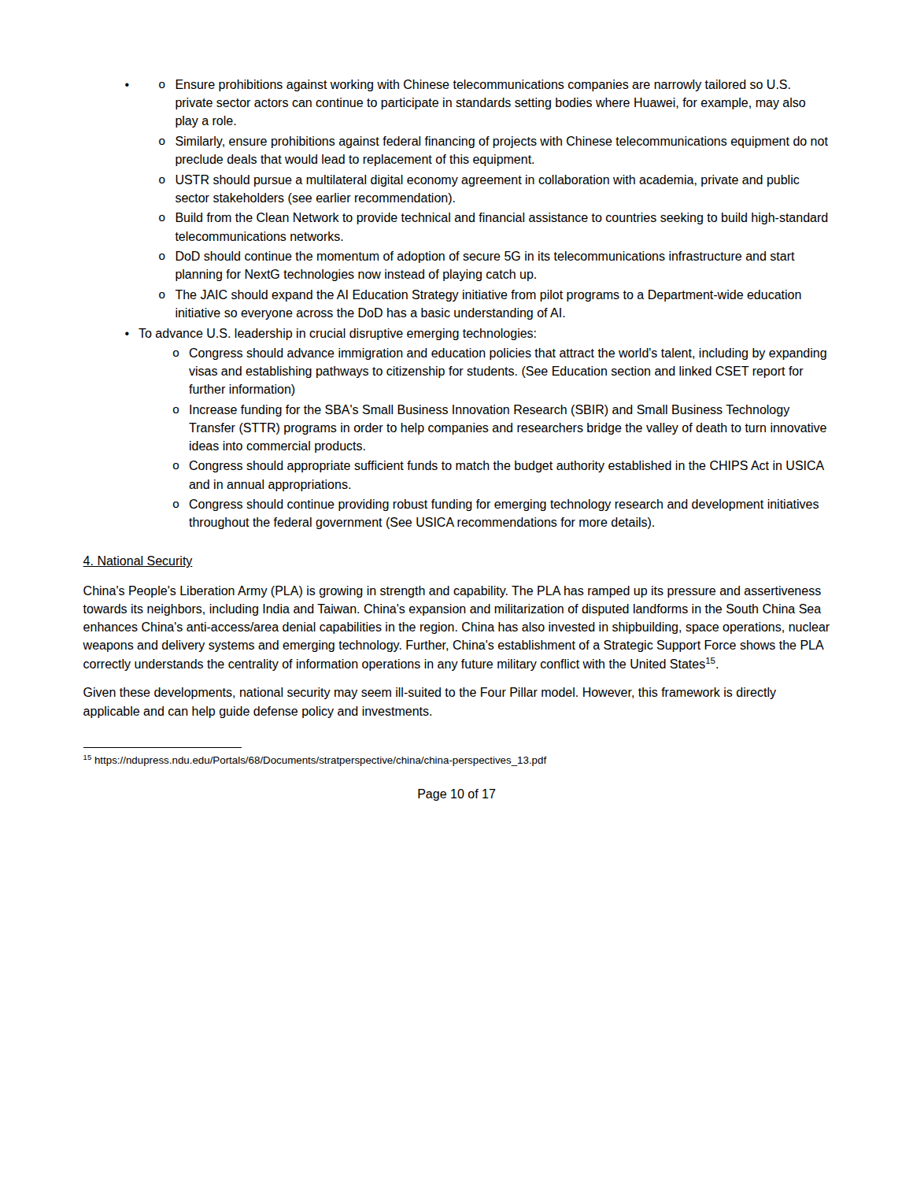Ensure prohibitions against working with Chinese telecommunications companies are narrowly tailored so U.S. private sector actors can continue to participate in standards setting bodies where Huawei, for example, may also play a role.
Similarly, ensure prohibitions against federal financing of projects with Chinese telecommunications equipment do not preclude deals that would lead to replacement of this equipment.
USTR should pursue a multilateral digital economy agreement in collaboration with academia, private and public sector stakeholders (see earlier recommendation).
Build from the Clean Network to provide technical and financial assistance to countries seeking to build high-standard telecommunications networks.
DoD should continue the momentum of adoption of secure 5G in its telecommunications infrastructure and start planning for NextG technologies now instead of playing catch up.
The JAIC should expand the AI Education Strategy initiative from pilot programs to a Department-wide education initiative so everyone across the DoD has a basic understanding of AI.
To advance U.S. leadership in crucial disruptive emerging technologies:
Congress should advance immigration and education policies that attract the world's talent, including by expanding visas and establishing pathways to citizenship for students. (See Education section and linked CSET report for further information)
Increase funding for the SBA's Small Business Innovation Research (SBIR) and Small Business Technology Transfer (STTR) programs in order to help companies and researchers bridge the valley of death to turn innovative ideas into commercial products.
Congress should appropriate sufficient funds to match the budget authority established in the CHIPS Act in USICA and in annual appropriations.
Congress should continue providing robust funding for emerging technology research and development initiatives throughout the federal government (See USICA recommendations for more details).
4. National Security
China's People's Liberation Army (PLA) is growing in strength and capability. The PLA has ramped up its pressure and assertiveness towards its neighbors, including India and Taiwan. China's expansion and militarization of disputed landforms in the South China Sea enhances China's anti-access/area denial capabilities in the region. China has also invested in shipbuilding, space operations, nuclear weapons and delivery systems and emerging technology. Further, China's establishment of a Strategic Support Force shows the PLA correctly understands the centrality of information operations in any future military conflict with the United States15.
Given these developments, national security may seem ill-suited to the Four Pillar model. However, this framework is directly applicable and can help guide defense policy and investments.
15 https://ndupress.ndu.edu/Portals/68/Documents/stratperspective/china/china-perspectives_13.pdf
Page 10 of 17